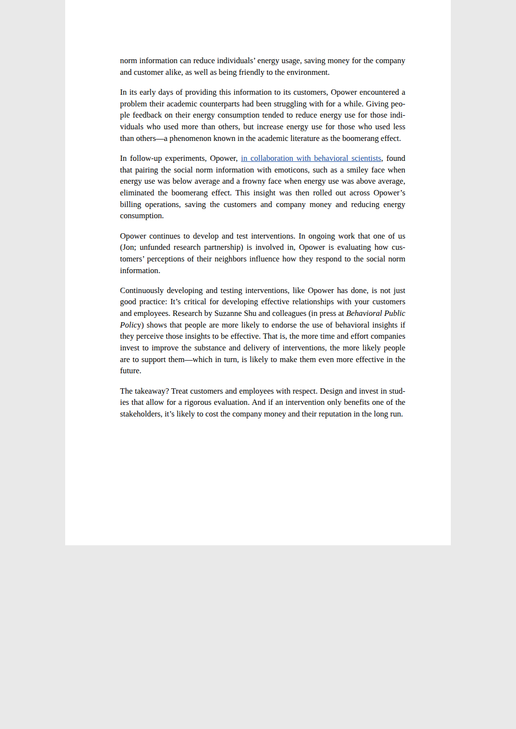norm information can reduce individuals’ energy usage, saving money for the company and customer alike, as well as being friendly to the environment.
In its early days of providing this information to its customers, Opower encountered a problem their academic counterparts had been struggling with for a while. Giving people feedback on their energy consumption tended to reduce energy use for those individuals who used more than others, but increase energy use for those who used less than others—a phenomenon known in the academic literature as the boomerang effect.
In follow-up experiments, Opower, in collaboration with behavioral scientists, found that pairing the social norm information with emoticons, such as a smiley face when energy use was below average and a frowny face when energy use was above average, eliminated the boomerang effect. This insight was then rolled out across Opower’s billing operations, saving the customers and company money and reducing energy consumption.
Opower continues to develop and test interventions. In ongoing work that one of us (Jon; unfunded research partnership) is involved in, Opower is evaluating how customers’ perceptions of their neighbors influence how they respond to the social norm information.
Continuously developing and testing interventions, like Opower has done, is not just good practice: It’s critical for developing effective relationships with your customers and employees. Research by Suzanne Shu and colleagues (in press at Behavioral Public Policy) shows that people are more likely to endorse the use of behavioral insights if they perceive those insights to be effective. That is, the more time and effort companies invest to improve the substance and delivery of interventions, the more likely people are to support them—which in turn, is likely to make them even more effective in the future.
The takeaway? Treat customers and employees with respect. Design and invest in studies that allow for a rigorous evaluation. And if an intervention only benefits one of the stakeholders, it’s likely to cost the company money and their reputation in the long run.